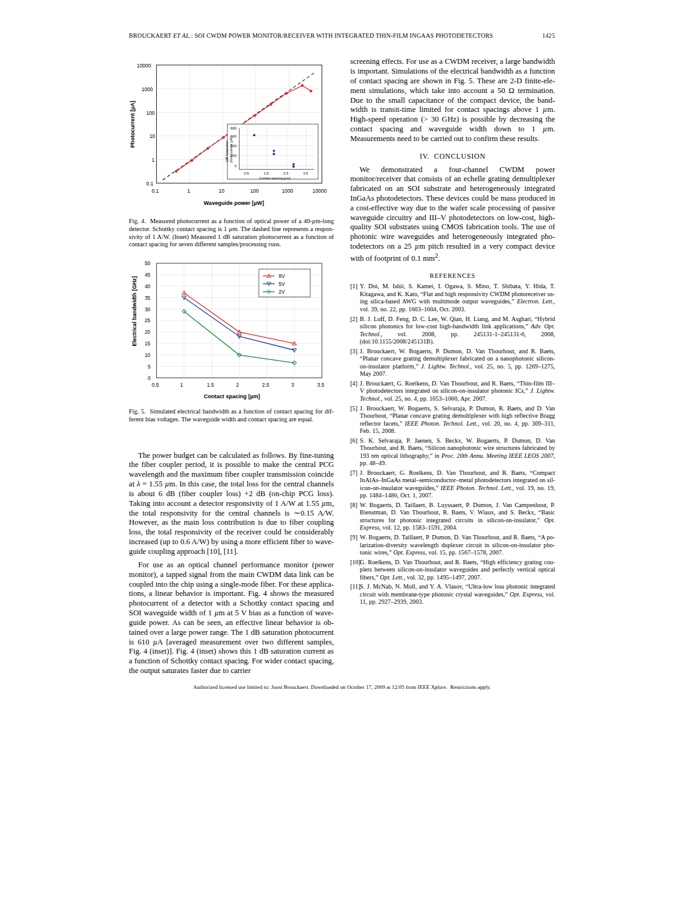BROUCKAERT et al.: SOI CWDM POWER MONITOR/RECEIVER WITH INTEGRATED THIN-FILM InGaAs PHOTODETECTORS 1425
Fig. 4. Measured photocurrent as a function of optical power of a 40-µm-long detector. Schottky contact spacing is 1 µm. The dashed line represents a responsivity of 1 A/W. (Inset) Measured 1 dB saturation photocurrent as a function of contact spacing for seven different samples/processing runs.
Fig. 5. Simulated electrical bandwidth as a function of contact spacing for different bias voltages. The waveguide width and contact spacing are equal.
The power budget can be calculated as follows. By fine-tuning the fiber coupler period, it is possible to make the central PCG wavelength and the maximum fiber coupler transmission coincide at λ = 1.55 µm. In this case, the total loss for the central channels is about 6 dB (fiber coupler loss) +2 dB (on-chip PCG loss). Taking into account a detector responsivity of 1 A/W at 1.55 µm, the total responsivity for the central channels is ∼0.15 A/W. However, as the main loss contribution is due to fiber coupling loss, the total responsivity of the receiver could be considerably increased (up to 0.6 A/W) by using a more efficient fiber to waveguide coupling approach [10], [11].
For use as an optical channel performance monitor (power monitor), a tapped signal from the main CWDM data link can be coupled into the chip using a single-mode fiber. For these applications, a linear behavior is important. Fig. 4 shows the measured photocurrent of a detector with a Schottky contact spacing and SOI waveguide width of 1 µm at 5 V bias as a function of waveguide power. As can be seen, an effective linear behavior is obtained over a large power range. The 1 dB saturation photocurrent is 610 µ A [averaged measurement over two different samples, Fig. 4 (inset)]. Fig. 4 (inset) shows this 1 dB saturation current as a function of Schottky contact spacing. For wider contact spacing, the output saturates faster due to carrier
screening effects. For use as a CWDM receiver, a large bandwidth is important. Simulations of the electrical bandwidth as a function of contact spacing are shown in Fig. 5. These are 2-D finite-element simulations, which take into account a 50 Ω termination. Due to the small capacitance of the compact device, the bandwidth is transit-time limited for contact spacings above 1 µm. High-speed operation (> 30 GHz) is possible by decreasing the contact spacing and waveguide width down to 1 µm. Measurements need to be carried out to confirm these results.
IV. Conclusion
We demonstrated a four-channel CWDM power monitor/receiver that consists of an echelle grating demultiplexer fabricated on an SOI substrate and heterogeneously integrated InGaAs photodetectors. These devices could be mass produced in a cost-effective way due to the wafer scale processing of passive waveguide circuitry and III–V photodetectors on low-cost, high-quality SOI substrates using CMOS fabrication tools. The use of photonic wire waveguides and heterogeneously integrated photodetectors on a 25 µm pitch resulted in a very compact device with of footprint of 0.1 mm2.
References
[1] Y. Doi, M. Ishii, S. Kamei, I. Ogawa, S. Mino, T. Shibata, Y. Hida, T. Kitagawa, and K. Kato, “Flat and high responsivity CWDM photoreceiver using silica-based AWG with multimode output waveguides,” Electron. Lett., vol. 39, no. 22, pp. 1603–1604, Oct. 2003.
[2] B. J. Luff, D. Feng, D. C. Lee, W. Qian, H. Liang, and M. Asghari, “Hybrid silicon photonics for low-cost high-bandwidth link applications,” Adv. Opt. Technol., vol. 2008, pp. 245131-1–245131-6, 2008, (doi:10.1155/2008/245131B).
[3] J. Brouckaert, W. Bogaerts, P. Dumon, D. Van Thourhout, and R. Baets, “Planar concave grating demultiplexer fabricated on a nanophotonic silicon-on-insulator platform,” J. Lightw. Technol., vol. 25, no. 5, pp. 1269–1275, May 2007.
[4] J. Brouckaert, G. Roelkens, D. Van Thourhout, and R. Baets, “Thin-film III–V photodetectors integrated on silicon-on-insulator photonic ICs,” J. Lightw. Technol., vol. 25, no. 4, pp. 1053–1060, Apr. 2007.
[5] J. Brouckaert, W. Bogaerts, S. Selvaraja, P. Dumon, R. Baets, and D. Van Thourhout, “Planar concave grating demultiplexer with high reflective Bragg reflector facets,” IEEE Photon. Technol. Lett., vol. 20, no. 4, pp. 309–311, Feb. 15, 2008.
[6] S. K. Selvaraja, P. Jaenen, S. Beckx, W. Bogaerts, P. Dumon, D. Van Thourhout, and R. Baets, “Silicon nanophotonic wire structures fabricated by 193 nm optical lithography,” in Proc. 20th Annu. Meeting IEEE LEOS 2007, pp. 48–49.
[7] J. Brouckaert, G. Roelkens, D. Van Thourhout, and R. Baets, “Compact InAlAs–InGaAs metal–semiconductor–metal photodetectors integrated on silicon-on-insulator waveguides,” IEEE Photon. Technol. Lett., vol. 19, no. 19, pp. 1484–1486, Oct. 1, 2007.
[8] W. Bogaerts, D. Taillaert, B. Luyssaert, P. Dumon, J. Van Campenhout, P. Bienstman, D. Van Thourhout, R. Baets, V. Wiaux, and S. Beckx, “Basic structures for photonic integrated circuits in silicon-on-insulator,” Opt. Express, vol. 12, pp. 1583–1591, 2004.
[9] W. Bogaerts, D. Taillaert, P. Dumon, D. Van Thourhout, and R. Baets, “A polarization-diversity wavelength duplexer circuit in silicon-on-insulator photonic wires,” Opt. Express, vol. 15, pp. 1567–1578, 2007.
[10] G. Roelkens, D. Van Thourhout, and R. Baets, “High efficiency grating couplers between silicon-on-insulator waveguides and perfectly vertical optical fibers,” Opt. Lett., vol. 32, pp. 1495–1497, 2007.
[11] S. J. McNab, N. Moll, and Y. A. Vlasov, “Ultra-low loss photonic integrated circuit with membrane-type photonic crystal waveguides,” Opt. Express, vol. 11, pp. 2927–2939, 2003.
Authorized licensed use limited to: Joost Brouckaert. Downloaded on October 17, 2009 at 12:05 from IEEE Xplore. Restrictions apply.